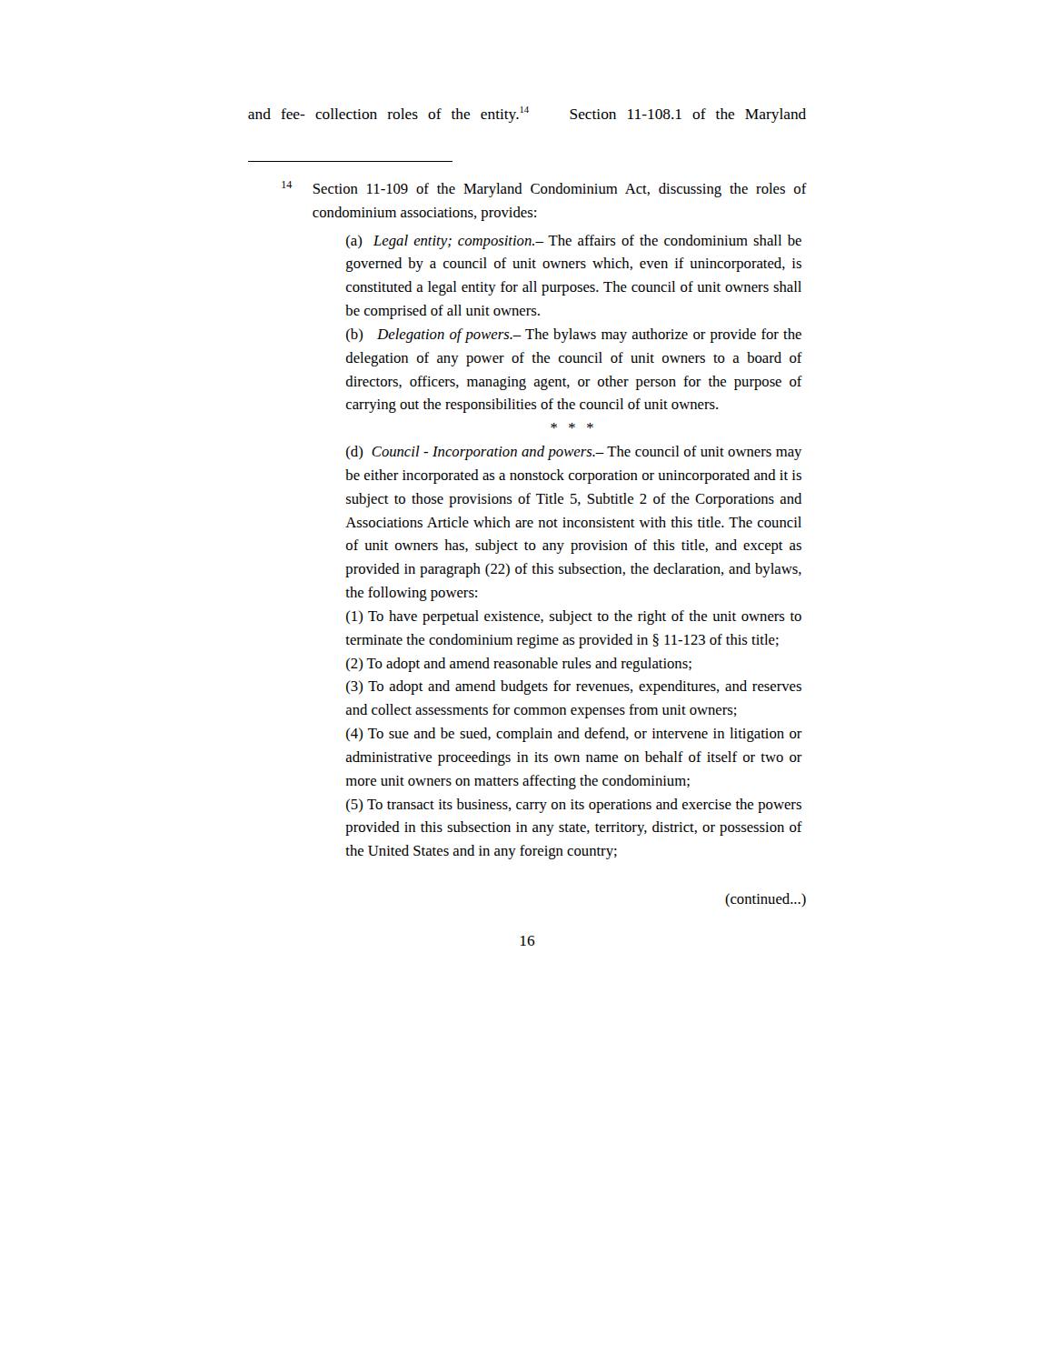and fee- collection roles of the entity.14 Section 11-108.1 of the Maryland
14
Section 11-109 of the Maryland Condominium Act, discussing the roles of condominium associations, provides:
(a) Legal entity; composition.– The affairs of the condominium shall be governed by a council of unit owners which, even if unincorporated, is constituted a legal entity for all purposes. The council of unit owners shall be comprised of all unit owners.
(b) Delegation of powers.– The bylaws may authorize or provide for the delegation of any power of the council of unit owners to a board of directors, officers, managing agent, or other person for the purpose of carrying out the responsibilities of the council of unit owners.
* * *
(d) Council - Incorporation and powers.– The council of unit owners may be either incorporated as a nonstock corporation or unincorporated and it is subject to those provisions of Title 5, Subtitle 2 of the Corporations and Associations Article which are not inconsistent with this title. The council of unit owners has, subject to any provision of this title, and except as provided in paragraph (22) of this subsection, the declaration, and bylaws, the following powers:
(1) To have perpetual existence, subject to the right of the unit owners to terminate the condominium regime as provided in § 11-123 of this title;
(2) To adopt and amend reasonable rules and regulations;
(3) To adopt and amend budgets for revenues, expenditures, and reserves and collect assessments for common expenses from unit owners;
(4) To sue and be sued, complain and defend, or intervene in litigation or administrative proceedings in its own name on behalf of itself or two or more unit owners on matters affecting the condominium;
(5) To transact its business, carry on its operations and exercise the powers provided in this subsection in any state, territory, district, or possession of the United States and in any foreign country;
(continued...)
16